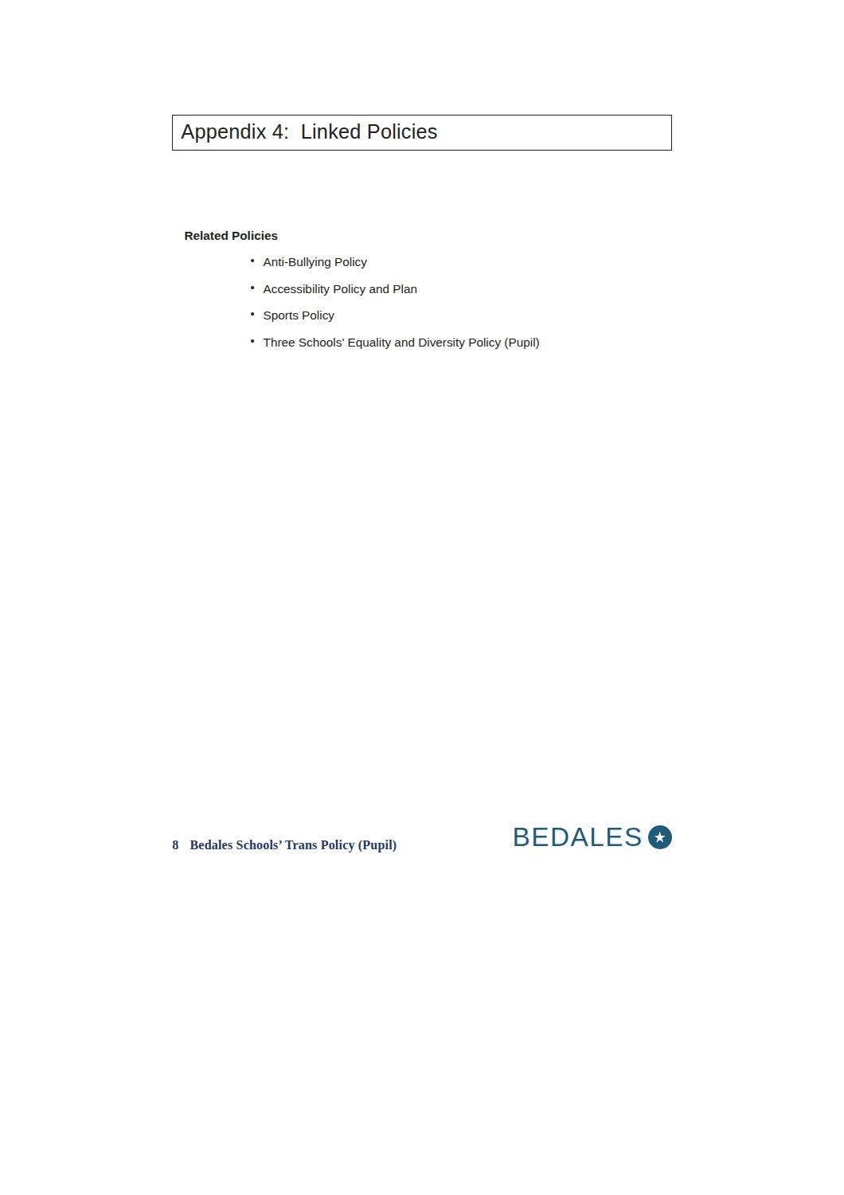Appendix 4: Linked Policies
Related Policies
Anti-Bullying Policy
Accessibility Policy and Plan
Sports Policy
Three Schools' Equality and Diversity Policy (Pupil)
8 Bedales Schools’ Trans Policy (Pupil)
BEDALES